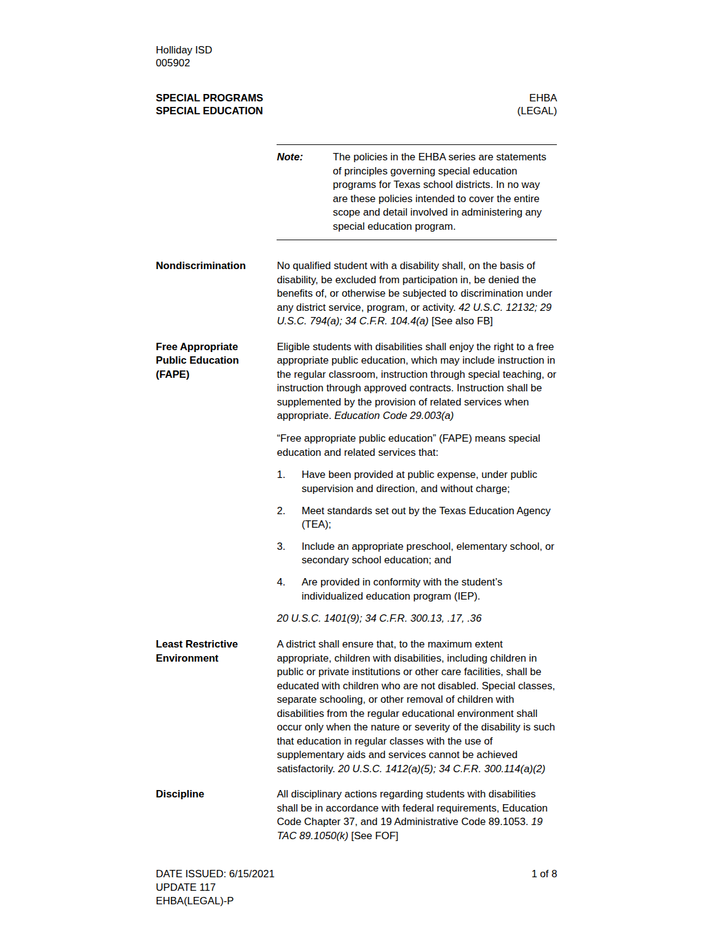Holliday ISD
005902
SPECIAL PROGRAMS
SPECIAL EDUCATION
EHBA
(LEGAL)
Note:
The policies in the EHBA series are statements of principles governing special education programs for Texas school districts. In no way are these policies intended to cover the entire scope and detail involved in administering any special education program.
Nondiscrimination
No qualified student with a disability shall, on the basis of disability, be excluded from participation in, be denied the benefits of, or otherwise be subjected to discrimination under any district service, program, or activity. 42 U.S.C. 12132; 29 U.S.C. 794(a); 34 C.F.R. 104.4(a) [See also FB]
Free Appropriate Public Education (FAPE)
Eligible students with disabilities shall enjoy the right to a free appropriate public education, which may include instruction in the regular classroom, instruction through special teaching, or instruction through approved contracts. Instruction shall be supplemented by the provision of related services when appropriate. Education Code 29.003(a)
“Free appropriate public education” (FAPE) means special education and related services that:
1. Have been provided at public expense, under public supervision and direction, and without charge;
2. Meet standards set out by the Texas Education Agency (TEA);
3. Include an appropriate preschool, elementary school, or secondary school education; and
4. Are provided in conformity with the student’s individualized education program (IEP).
20 U.S.C. 1401(9); 34 C.F.R. 300.13, .17, .36
Least Restrictive Environment
A district shall ensure that, to the maximum extent appropriate, children with disabilities, including children in public or private institutions or other care facilities, shall be educated with children who are not disabled. Special classes, separate schooling, or other removal of children with disabilities from the regular educational environment shall occur only when the nature or severity of the disability is such that education in regular classes with the use of supplementary aids and services cannot be achieved satisfactorily. 20 U.S.C. 1412(a)(5); 34 C.F.R. 300.114(a)(2)
Discipline
All disciplinary actions regarding students with disabilities shall be in accordance with federal requirements, Education Code Chapter 37, and 19 Administrative Code 89.1053. 19 TAC 89.1050(k) [See FOF]
DATE ISSUED: 6/15/2021
UPDATE 117
EHBA(LEGAL)-P
1 of 8